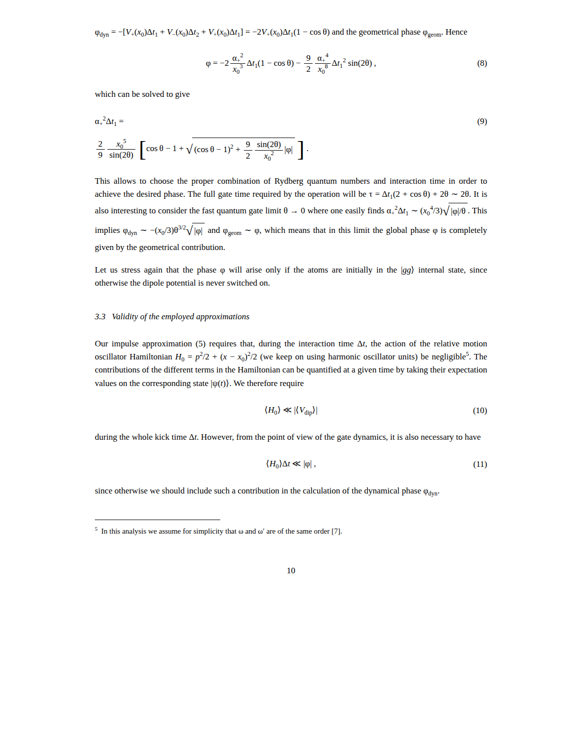φdyn = −[V+(x0)Δt1 + V−(x0)Δt2 + V+(x0)Δt1] = −2V+(x0)Δt1(1 − cos θ) and the geometrical phase φgeom. Hence
φ = −2α+2 x03 Δt1(1 − cos θ) − 92 α+4 x08 Δt12 sin(2θ) , (8)
which can be solved to give
(9)
α+2Δt1 =
29 x05 sin(2θ) [cos θ − 1 + √(cos θ − 1)2 + 92 sin(2θ) x02|φ| ] .
This allows to choose the proper combination of Rydberg quantum numbers and interaction time in order to achieve the desired phase. The full gate time required by the operation will be τ = Δt1(2 + cos θ) + 2θ ∼ 2θ. It is also interesting to consider the fast quantum gate limit θ → 0 where one easily finds α+2Δt1 ∼ (x04/3)√|φ|/θ. This implies φdyn ∼ −(x0/3)θ3/2√|φ| and φgeom ∼ φ, which means that in this limit the global phase φ is completely given by the geometrical contribution.
Let us stress again that the phase φ will arise only if the atoms are initially in the |gg⟩ internal state, since otherwise the dipole potential is never switched on.
3.3 Validity of the employed approximations
Our impulse approximation (5) requires that, during the interaction time Δt, the action of the relative motion oscillator Hamiltonian H0 = p2/2 + (x − x0)2/2 (we keep on using harmonic oscillator units) be negligible5. The contributions of the different terms in the Hamiltonian can be quantified at a given time by taking their expectation values on the corresponding state |ψ(t)⟩. We therefore require
⟨H0⟩ ≪ |⟨Vdip⟩| (10)
during the whole kick time Δt. However, from the point of view of the gate dynamics, it is also necessary to have
⟨H0⟩Δt ≪ |φ| , (11)
since otherwise we should include such a contribution in the calculation of the dynamical phase φdyn.
5 In this analysis we assume for simplicity that ω and ω′ are of the same order [7].
10